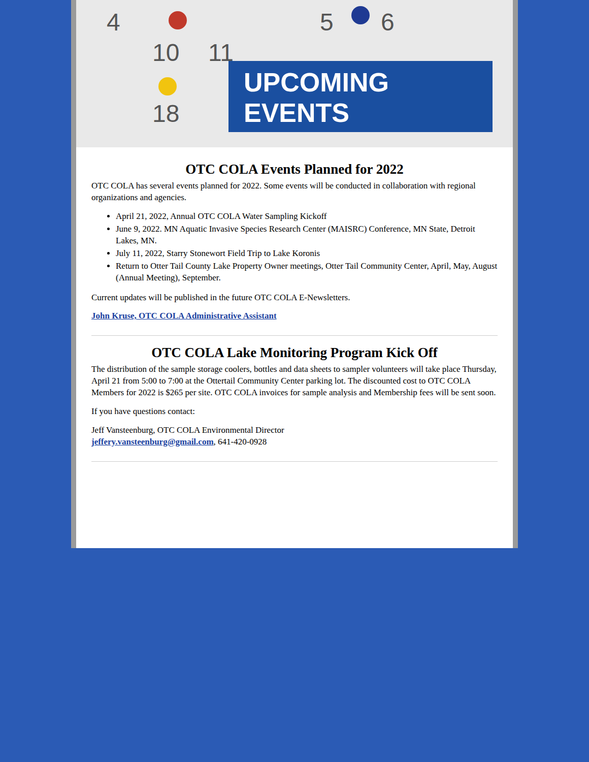OTC COLA Events Planned for 2022
OTC COLA has several events planned for 2022. Some events will be conducted in collaboration with regional organizations and agencies.
April 21, 2022, Annual OTC COLA Water Sampling Kickoff
June 9, 2022. MN Aquatic Invasive Species Research Center (MAISRC) Conference, MN State, Detroit Lakes, MN.
July 11, 2022, Starry Stonewort Field Trip to Lake Koronis
Return to Otter Tail County Lake Property Owner meetings, Otter Tail Community Center, April, May, August (Annual Meeting), September.
Current updates will be published in the future OTC COLA E-Newsletters.
John Kruse, OTC COLA Administrative Assistant
OTC COLA Lake Monitoring Program Kick Off
The distribution of the sample storage coolers, bottles and data sheets to sampler volunteers will take place Thursday, April 21 from 5:00 to 7:00 at the Ottertail Community Center parking lot. The discounted cost to OTC COLA Members for 2022 is $265 per site. OTC COLA invoices for sample analysis and Membership fees will be sent soon.
If you have questions contact:
Jeff Vansteenburg, OTC COLA Environmental Director
jeffery.vansteenburg@gmail.com, 641-420-0928